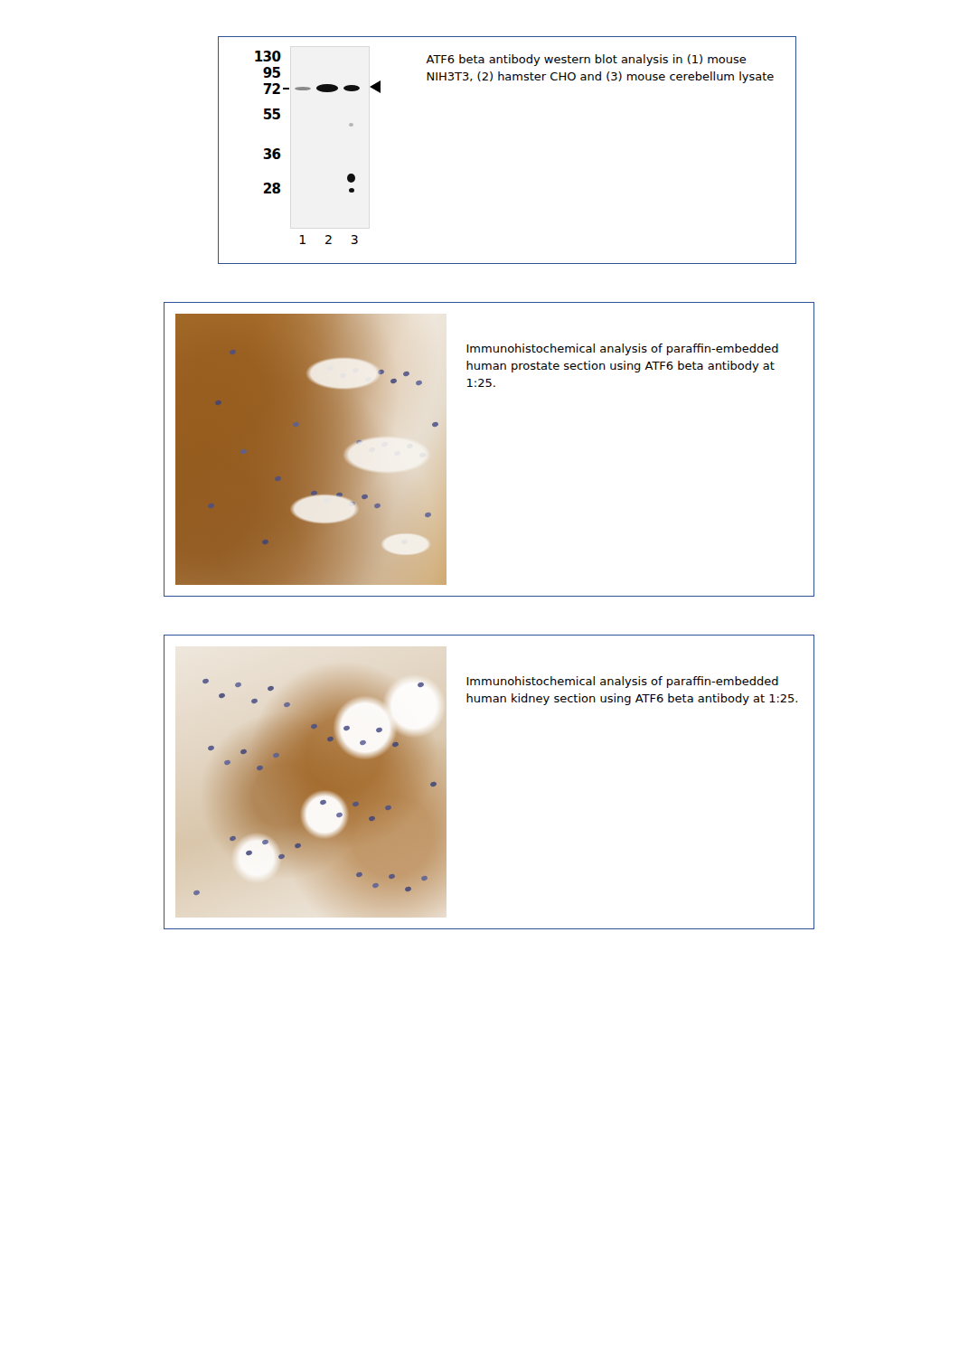130 95 72 55 36 28
123
ATF6 beta antibody western blot analysis in (1) mouse NIH3T3, (2) hamster CHO and (3) mouse cerebellum lysate
Immunohistochemical analysis of paraffin-embedded human prostate section using ATF6 beta antibody at 1:25.
Immunohistochemical analysis of paraffin-embedded human kidney section using ATF6 beta antibody at 1:25.